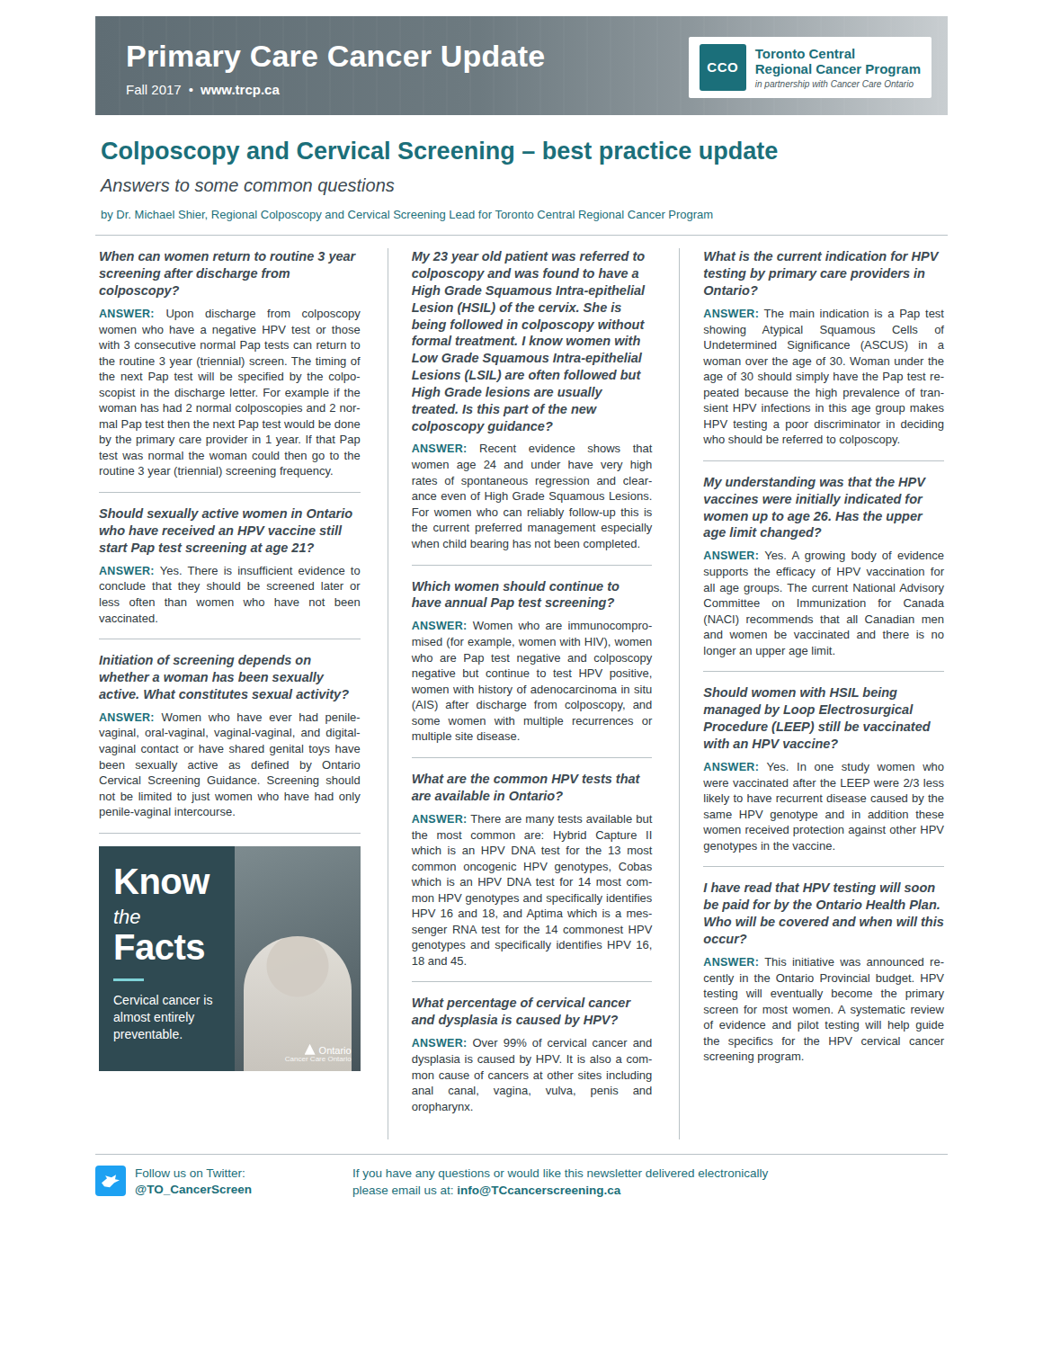Primary Care Cancer Update
Fall 2017•www.trcp.ca
CCO
Toronto Central
Regional Cancer Program
in partnership with Cancer Care Ontario
Colposcopy and Cervical Screening – best practice update
Answers to some common questions
by Dr. Michael Shier, Regional Colposcopy and Cervical Screening Lead for Toronto Central Regional Cancer Program
When can women return to routine 3 year screening after discharge from colposcopy?
ANSWER: Upon discharge from colposcopy women who have a negative HPV test or those with 3 consecutive normal Pap tests can return to the routine 3 year (triennial) screen. The timing of the next Pap test will be specified by the colposcopist in the discharge letter. For example if the woman has had 2 normal colposcopies and 2 normal Pap test then the next Pap test would be done by the primary care provider in 1 year. If that Pap test was normal the woman could then go to the routine 3 year (triennial) screening frequency.
Should sexually active women in Ontario who have received an HPV vaccine still start Pap test screening at age 21?
ANSWER: Yes. There is insufficient evidence to conclude that they should be screened later or less often than women who have not been vaccinated.
Initiation of screening depends on whether a woman has been sexually active. What constitutes sexual activity?
ANSWER: Women who have ever had penile-vaginal, oral-vaginal, vaginal-vaginal, and digital-vaginal contact or have shared genital toys have been sexually active as defined by Ontario Cervical Screening Guidance. Screening should not be limited to just women who have had only penile-vaginal intercourse.
Know the
Facts
Cervical cancer is almost entirely preventable.
OntarioCancer Care Ontario
My 23 year old patient was referred to colposcopy and was found to have a High Grade Squamous Intra-epithelial Lesion (HSIL) of the cervix. She is being followed in colposcopy without formal treatment. I know women with Low Grade Squamous Intra-epithelial Lesions (LSIL) are often followed but High Grade lesions are usually treated. Is this part of the new colposcopy guidance?
ANSWER: Recent evidence shows that women age 24 and under have very high rates of spontaneous regression and clearance even of High Grade Squamous Lesions. For women who can reliably follow-up this is the current preferred management especially when child bearing has not been completed.
Which women should continue to have annual Pap test screening?
ANSWER: Women who are immunocompromised (for example, women with HIV), women who are Pap test negative and colposcopy negative but continue to test HPV positive, women with history of adenocarcinoma in situ (AIS) after discharge from colposcopy, and some women with multiple recurrences or multiple site disease.
What are the common HPV tests that are available in Ontario?
ANSWER: There are many tests available but the most common are: Hybrid Capture II which is an HPV DNA test for the 13 most common oncogenic HPV genotypes, Cobas which is an HPV DNA test for 14 most common HPV genotypes and specifically identifies HPV 16 and 18, and Aptima which is a messenger RNA test for the 14 commonest HPV genotypes and specifically identifies HPV 16, 18 and 45.
What percentage of cervical cancer and dysplasia is caused by HPV?
ANSWER: Over 99% of cervical cancer and dysplasia is caused by HPV. It is also a common cause of cancers at other sites including anal canal, vagina, vulva, penis and oropharynx.
What is the current indication for HPV testing by primary care providers in Ontario?
ANSWER: The main indication is a Pap test showing Atypical Squamous Cells of Undetermined Significance (ASCUS) in a woman over the age of 30. Woman under the age of 30 should simply have the Pap test repeated because the high prevalence of transient HPV infections in this age group makes HPV testing a poor discriminator in deciding who should be referred to colposcopy.
My understanding was that the HPV vaccines were initially indicated for women up to age 26. Has the upper age limit changed?
ANSWER: Yes. A growing body of evidence supports the efficacy of HPV vaccination for all age groups. The current National Advisory Committee on Immunization for Canada (NACI) recommends that all Canadian men and women be vaccinated and there is no longer an upper age limit.
Should women with HSIL being managed by Loop Electrosurgical Procedure (LEEP) still be vaccinated with an HPV vaccine?
ANSWER: Yes. In one study women who were vaccinated after the LEEP were 2/3 less likely to have recurrent disease caused by the same HPV genotype and in addition these women received protection against other HPV genotypes in the vaccine.
I have read that HPV testing will soon be paid for by the Ontario Health Plan. Who will be covered and when will this occur?
ANSWER: This initiative was announced recently in the Ontario Provincial budget. HPV testing will eventually become the primary screen for most women. A systematic review of evidence and pilot testing will help guide the specifics for the HPV cervical cancer screening program.
Follow us on Twitter: @TO_CancerScreen
If you have any questions or would like this newsletter delivered electronically
please email us at: info@TCcancerscreening.ca